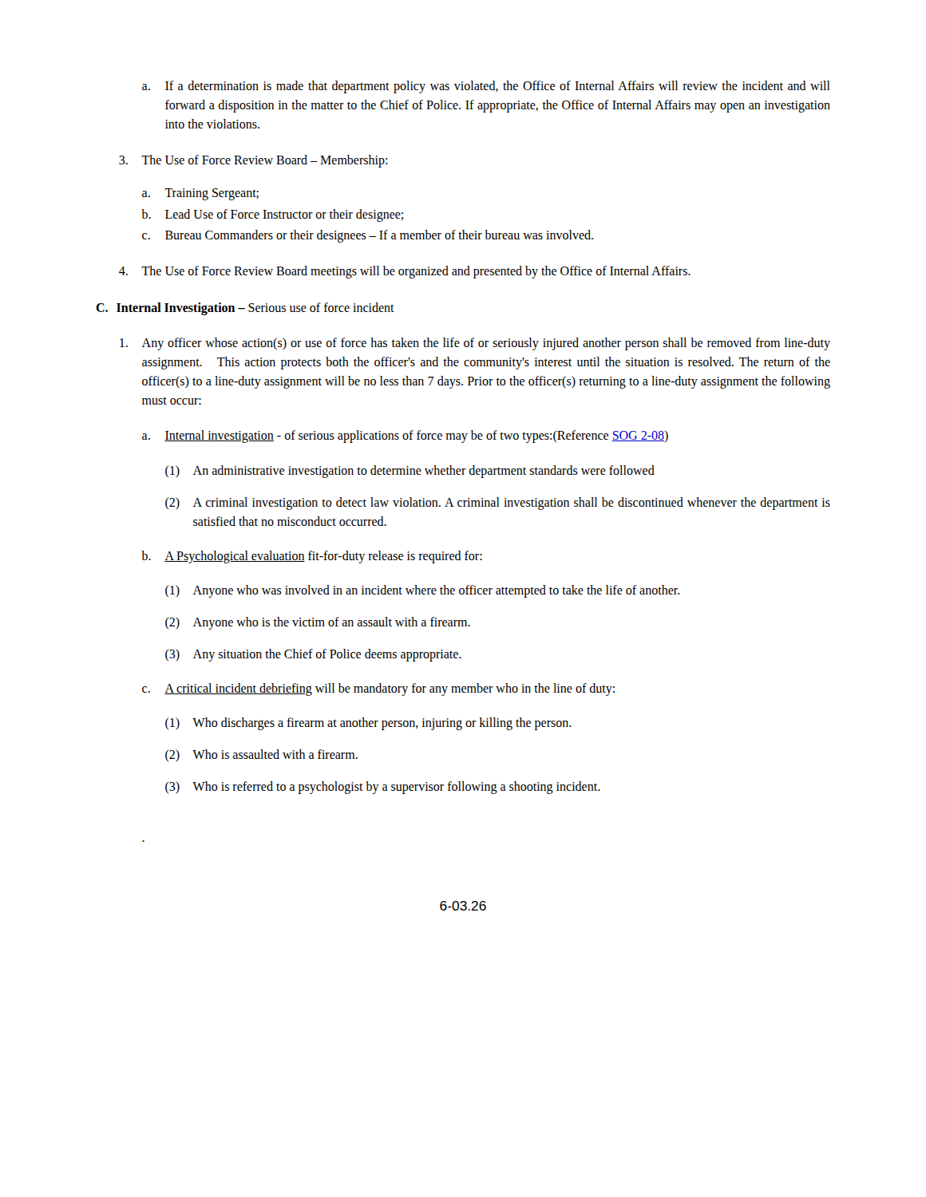a.
If a determination is made that department policy was violated, the Office of Internal Affairs will review the incident and will forward a disposition in the matter to the Chief of Police. If appropriate, the Office of Internal Affairs may open an investigation into the violations.
3.
The Use of Force Review Board – Membership:
a.
Training Sergeant;
b.
Lead Use of Force Instructor or their designee;
c.
Bureau Commanders or their designees – If a member of their bureau was involved.
4.
The Use of Force Review Board meetings will be organized and presented by the Office of Internal Affairs.
C. Internal Investigation – Serious use of force incident
1.
Any officer whose action(s) or use of force has taken the life of or seriously injured another person shall be removed from line-duty assignment. This action protects both the officer's and the community's interest until the situation is resolved. The return of the officer(s) to a line-duty assignment will be no less than 7 days. Prior to the officer(s) returning to a line-duty assignment the following must occur:
a.
Internal investigation - of serious applications of force may be of two types:(Reference SOG 2-08)
(1)
An administrative investigation to determine whether department standards were followed
(2)
A criminal investigation to detect law violation. A criminal investigation shall be discontinued whenever the department is satisfied that no misconduct occurred.
b.
A Psychological evaluation fit-for-duty release is required for:
(1)
Anyone who was involved in an incident where the officer attempted to take the life of another.
(2)
Anyone who is the victim of an assault with a firearm.
(3)
Any situation the Chief of Police deems appropriate.
c.
A critical incident debriefing will be mandatory for any member who in the line of duty:
(1)
Who discharges a firearm at another person, injuring or killing the person.
(2)
Who is assaulted with a firearm.
(3)
Who is referred to a psychologist by a supervisor following a shooting incident.
.
6-03.26